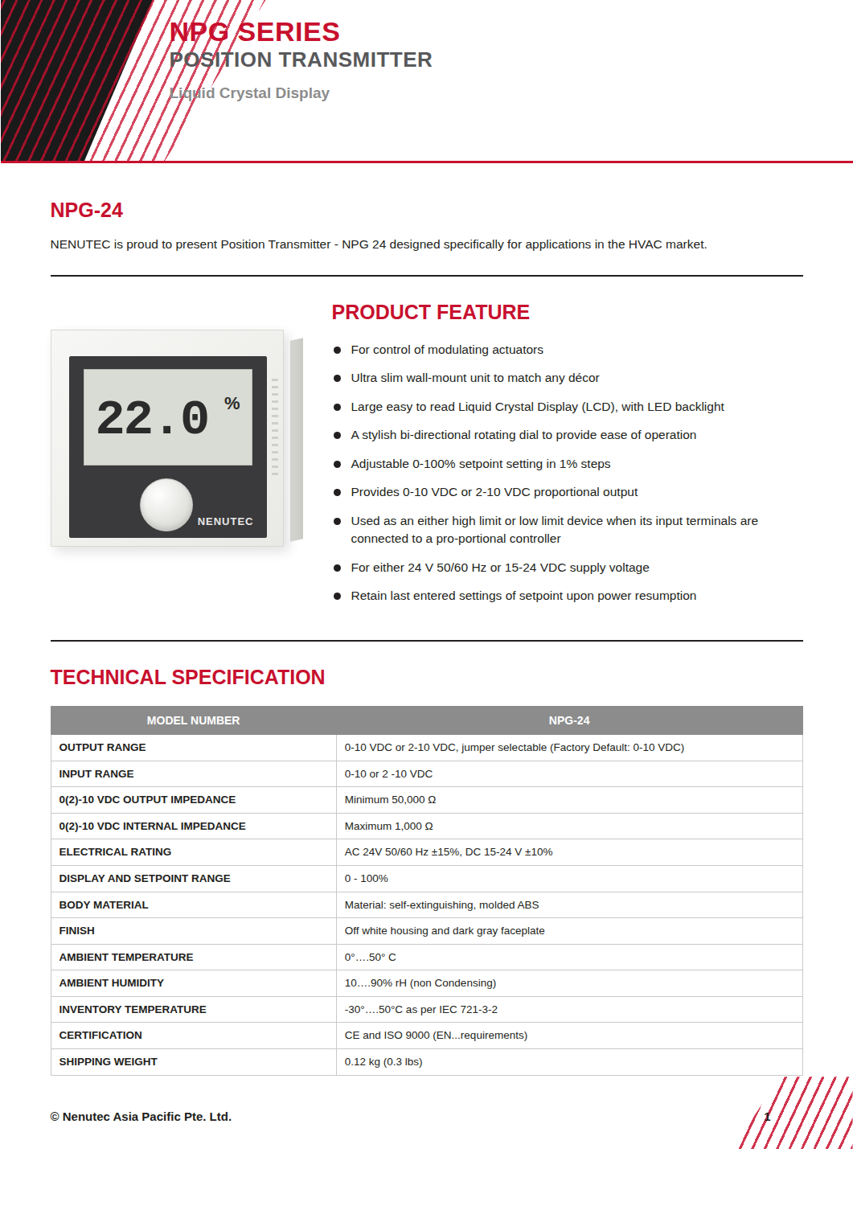NPG SERIES
POSITION TRANSMITTER
Liquid Crystal Display
NPG-24
NENUTEC is proud to present Position Transmitter - NPG 24 designed specifically for applications in the HVAC market.
22.0
%
NENUTEC
PRODUCT FEATURE
For control of modulating actuators
Ultra slim wall-mount unit to match any décor
Large easy to read Liquid Crystal Display (LCD), with LED backlight
A stylish bi-directional rotating dial to provide ease of operation
Adjustable 0-100% setpoint setting in 1% steps
Provides 0-10 VDC or 2-10 VDC proportional output
Used as an either high limit or low limit device when its input terminals are connected to a pro-portional controller
For either 24 V 50/60 Hz or 15-24 VDC supply voltage
Retain last entered settings of setpoint upon power resumption
TECHNICAL SPECIFICATION
| MODEL NUMBER | NPG-24 |
| --- | --- |
| OUTPUT RANGE | 0-10 VDC or 2-10 VDC, jumper selectable (Factory Default: 0-10 VDC) |
| INPUT RANGE | 0-10 or 2 -10 VDC |
| 0(2)-10 VDC OUTPUT IMPEDANCE | Minimum 50,000 Ω |
| 0(2)-10 VDC INTERNAL IMPEDANCE | Maximum 1,000 Ω |
| ELECTRICAL RATING | AC 24V 50/60 Hz ±15%, DC 15-24 V ±10% |
| DISPLAY AND SETPOINT RANGE | 0 - 100% |
| BODY MATERIAL | Material: self-extinguishing, molded ABS |
| FINISH | Off white housing and dark gray faceplate |
| AMBIENT TEMPERATURE | 0°….50° C |
| AMBIENT HUMIDITY | 10….90% rH (non Condensing) |
| INVENTORY TEMPERATURE | -30°….50°C as per IEC 721-3-2 |
| CERTIFICATION | CE and ISO 9000 (EN...requirements) |
| SHIPPING WEIGHT | 0.12 kg (0.3 lbs) |
© Nenutec Asia Pacific Pte. Ltd.
1